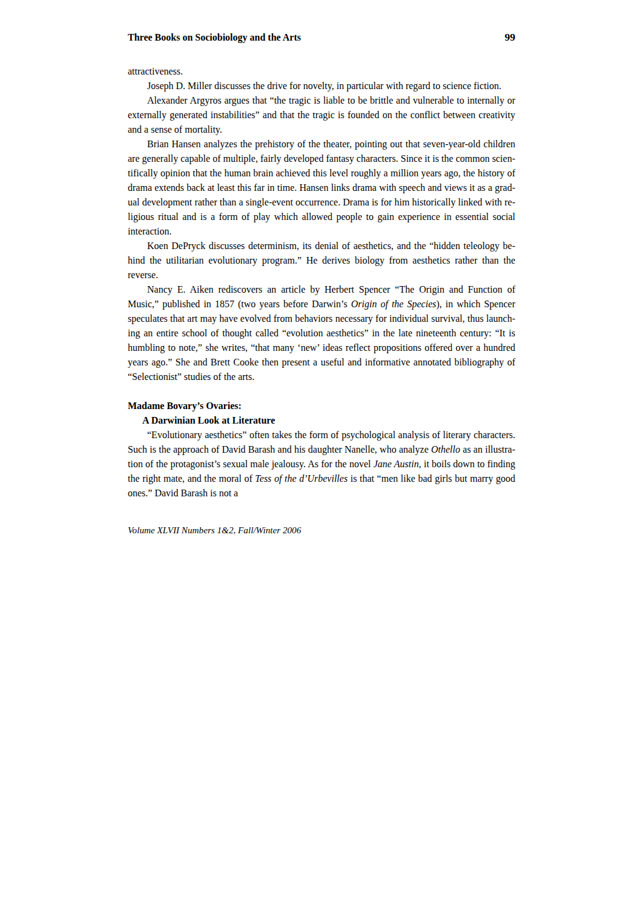Three Books on Sociobiology and the Arts 99
attractiveness.
Joseph D. Miller discusses the drive for novelty, in particular with regard to science fiction.
Alexander Argyros argues that “the tragic is liable to be brittle and vulnerable to internally or externally generated instabilities” and that the tragic is founded on the conflict between creativity and a sense of mortality.
Brian Hansen analyzes the prehistory of the theater, pointing out that seven-year-old children are generally capable of multiple, fairly developed fantasy characters. Since it is the common scientifically opinion that the human brain achieved this level roughly a million years ago, the history of drama extends back at least this far in time. Hansen links drama with speech and views it as a gradual development rather than a single-event occurrence. Drama is for him historically linked with religious ritual and is a form of play which allowed people to gain experience in essential social interaction.
Koen DePryck discusses determinism, its denial of aesthetics, and the “hidden teleology behind the utilitarian evolutionary program.” He derives biology from aesthetics rather than the reverse.
Nancy E. Aiken rediscovers an article by Herbert Spencer “The Origin and Function of Music,” published in 1857 (two years before Darwin’s Origin of the Species), in which Spencer speculates that art may have evolved from behaviors necessary for individual survival, thus launching an entire school of thought called “evolution aesthetics” in the late nineteenth century: “It is humbling to note,” she writes, “that many ‘new’ ideas reflect propositions offered over a hundred years ago.” She and Brett Cooke then present a useful and informative annotated bibliography of “Selectionist” studies of the arts.
Madame Bovary’s Ovaries: A Darwinian Look at Literature
“Evolutionary aesthetics” often takes the form of psychological analysis of literary characters. Such is the approach of David Barash and his daughter Nanelle, who analyze Othello as an illustration of the protagonist’s sexual male jealousy. As for the novel Jane Austin, it boils down to finding the right mate, and the moral of Tess of the d’Urbevilles is that “men like bad girls but marry good ones.” David Barash is not a
Volume XLVII Numbers 1&2, Fall/Winter 2006